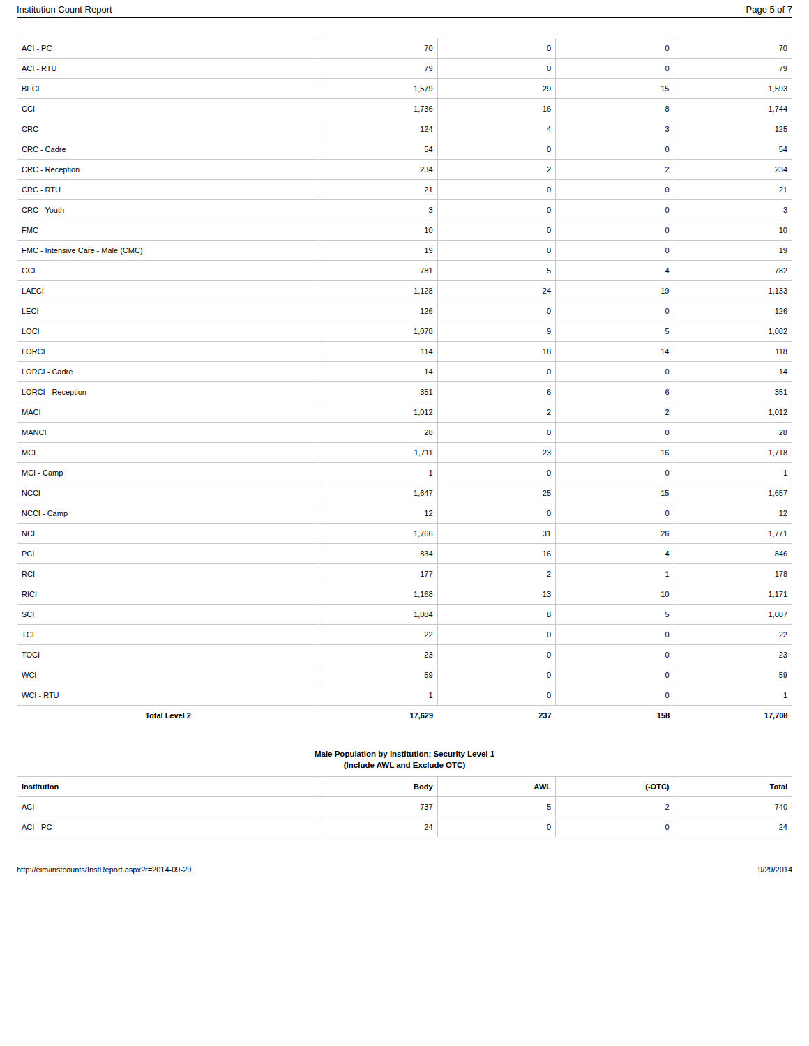Institution Count Report Page 5 of 7
| ACI - PC | 70 | 0 | 0 | 70 |
| ACI - RTU | 79 | 0 | 0 | 79 |
| BECI | 1,579 | 29 | 15 | 1,593 |
| CCI | 1,736 | 16 | 8 | 1,744 |
| CRC | 124 | 4 | 3 | 125 |
| CRC - Cadre | 54 | 0 | 0 | 54 |
| CRC - Reception | 234 | 2 | 2 | 234 |
| CRC - RTU | 21 | 0 | 0 | 21 |
| CRC - Youth | 3 | 0 | 0 | 3 |
| FMC | 10 | 0 | 0 | 10 |
| FMC - Intensive Care - Male (CMC) | 19 | 0 | 0 | 19 |
| GCI | 781 | 5 | 4 | 782 |
| LAECI | 1,128 | 24 | 19 | 1,133 |
| LECI | 126 | 0 | 0 | 126 |
| LOCI | 1,078 | 9 | 5 | 1,082 |
| LORCI | 114 | 18 | 14 | 118 |
| LORCI - Cadre | 14 | 0 | 0 | 14 |
| LORCI - Reception | 351 | 6 | 6 | 351 |
| MACI | 1,012 | 2 | 2 | 1,012 |
| MANCI | 28 | 0 | 0 | 28 |
| MCI | 1,711 | 23 | 16 | 1,718 |
| MCI - Camp | 1 | 0 | 0 | 1 |
| NCCI | 1,647 | 25 | 15 | 1,657 |
| NCCI - Camp | 12 | 0 | 0 | 12 |
| NCI | 1,766 | 31 | 26 | 1,771 |
| PCI | 834 | 16 | 4 | 846 |
| RCI | 177 | 2 | 1 | 178 |
| RICI | 1,168 | 13 | 10 | 1,171 |
| SCI | 1,084 | 8 | 5 | 1,087 |
| TCI | 22 | 0 | 0 | 22 |
| TOCI | 23 | 0 | 0 | 23 |
| WCI | 59 | 0 | 0 | 59 |
| WCI - RTU | 1 | 0 | 0 | 1 |
| Total Level 2 | 17,629 | 237 | 158 | 17,708 |
Male Population by Institution: Security Level 1
(Include AWL and Exclude OTC)
| Institution | Body | AWL | (-OTC) | Total |
| --- | --- | --- | --- | --- |
| ACI | 737 | 5 | 2 | 740 |
| ACI - PC | 24 | 0 | 0 | 24 |
http://eim/instcounts/InstReport.aspx?r=2014-09-29 9/29/2014